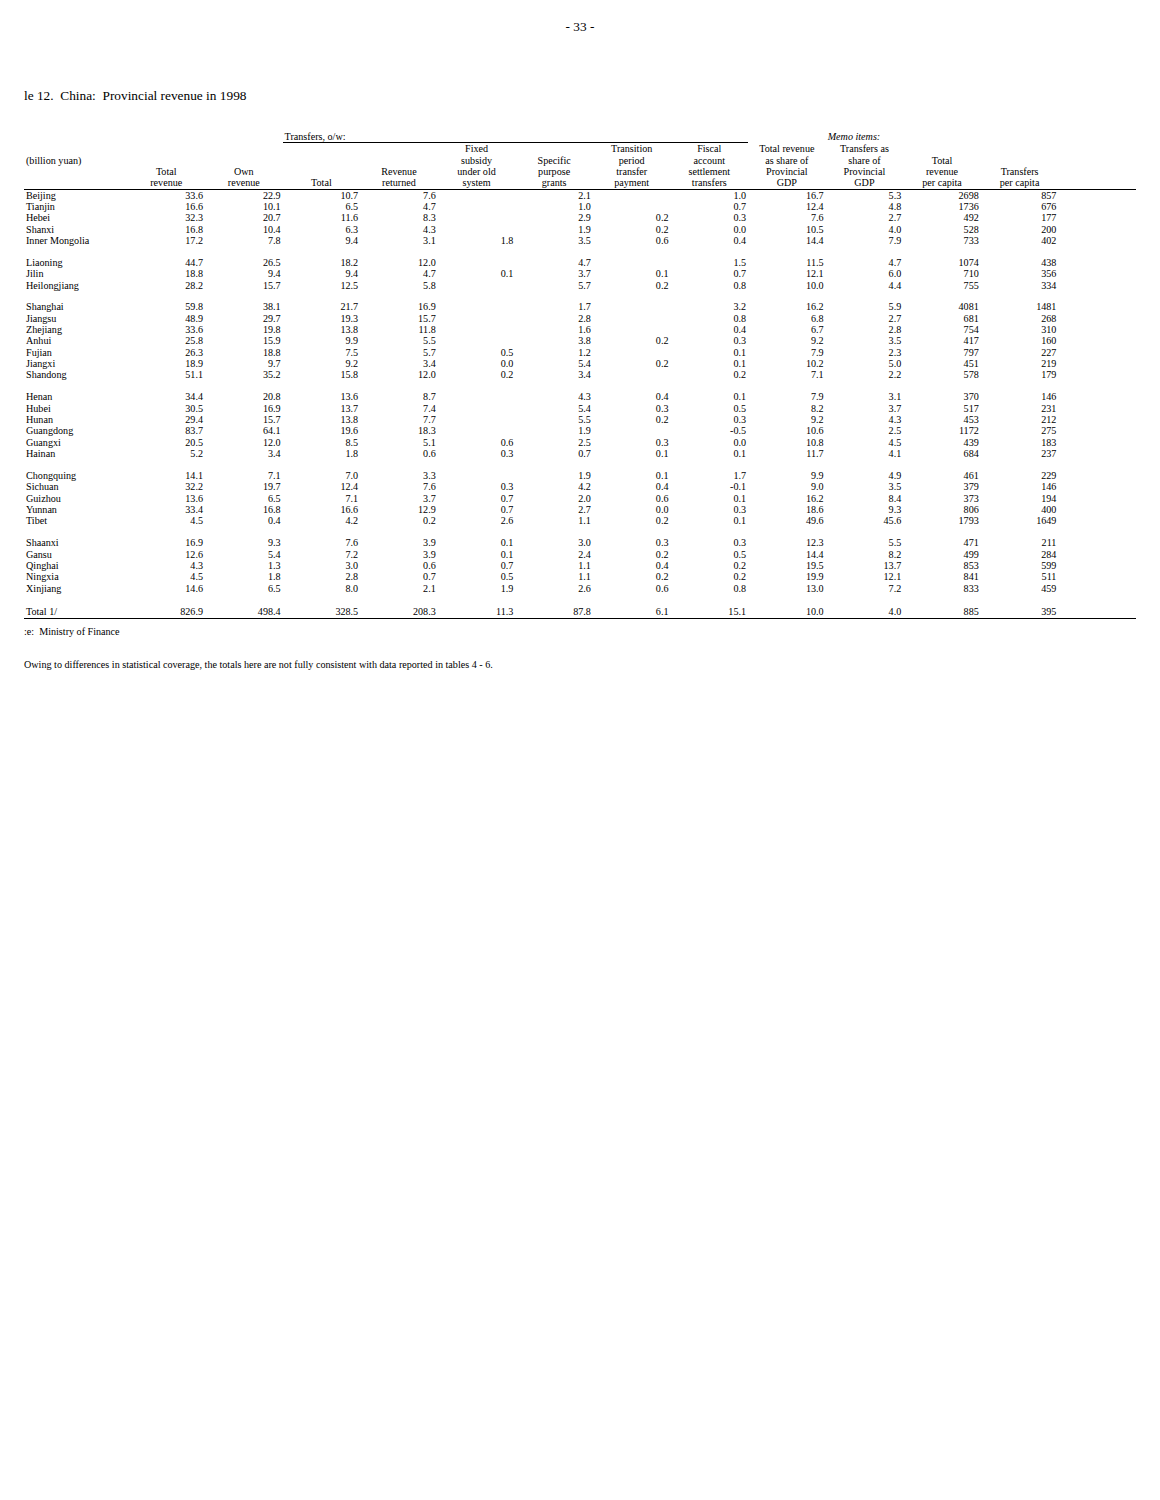- 33 -
le 12. China: Provincial revenue in 1998
| | | | Transfers, o/w: | | Memo items: |
| | | | | | Fixed | | Transition | Fiscal | Total revenue | Transfers as | | | |
| (billion yuan) | | | | | subsidy | Specific | period | account | as share of | share of | Total | | |
| | Total | Own | | Revenue | under old | purpose | transfer | settlement | Provincial | Provincial | revenue | Transfers | |
| | revenue | revenue | Total | returned | system | grants | payment | transfers | GDP | GDP | per capita | per capita | |
| Beijing | 33.6 | 22.9 | 10.7 | 7.6 | | 2.1 | | 1.0 | 16.7 | 5.3 | 2698 | 857 | |
| Tianjin | 16.6 | 10.1 | 6.5 | 4.7 | | 1.0 | | 0.7 | 12.4 | 4.8 | 1736 | 676 | |
| Hebei | 32.3 | 20.7 | 11.6 | 8.3 | | 2.9 | 0.2 | 0.3 | 7.6 | 2.7 | 492 | 177 | |
| Shanxi | 16.8 | 10.4 | 6.3 | 4.3 | | 1.9 | 0.2 | 0.0 | 10.5 | 4.0 | 528 | 200 | |
| Inner Mongolia | 17.2 | 7.8 | 9.4 | 3.1 | 1.8 | 3.5 | 0.6 | 0.4 | 14.4 | 7.9 | 733 | 402 | |
| Liaoning | 44.7 | 26.5 | 18.2 | 12.0 | | 4.7 | | 1.5 | 11.5 | 4.7 | 1074 | 438 | |
| Jilin | 18.8 | 9.4 | 9.4 | 4.7 | 0.1 | 3.7 | 0.1 | 0.7 | 12.1 | 6.0 | 710 | 356 | |
| Heilongjiang | 28.2 | 15.7 | 12.5 | 5.8 | | 5.7 | 0.2 | 0.8 | 10.0 | 4.4 | 755 | 334 | |
| Shanghai | 59.8 | 38.1 | 21.7 | 16.9 | | 1.7 | | 3.2 | 16.2 | 5.9 | 4081 | 1481 | |
| Jiangsu | 48.9 | 29.7 | 19.3 | 15.7 | | 2.8 | | 0.8 | 6.8 | 2.7 | 681 | 268 | |
| Zhejiang | 33.6 | 19.8 | 13.8 | 11.8 | | 1.6 | | 0.4 | 6.7 | 2.8 | 754 | 310 | |
| Anhui | 25.8 | 15.9 | 9.9 | 5.5 | | 3.8 | 0.2 | 0.3 | 9.2 | 3.5 | 417 | 160 | |
| Fujian | 26.3 | 18.8 | 7.5 | 5.7 | 0.5 | 1.2 | | 0.1 | 7.9 | 2.3 | 797 | 227 | |
| Jiangxi | 18.9 | 9.7 | 9.2 | 3.4 | 0.0 | 5.4 | 0.2 | 0.1 | 10.2 | 5.0 | 451 | 219 | |
| Shandong | 51.1 | 35.2 | 15.8 | 12.0 | 0.2 | 3.4 | | 0.2 | 7.1 | 2.2 | 578 | 179 | |
| Henan | 34.4 | 20.8 | 13.6 | 8.7 | | 4.3 | 0.4 | 0.1 | 7.9 | 3.1 | 370 | 146 | |
| Hubei | 30.5 | 16.9 | 13.7 | 7.4 | | 5.4 | 0.3 | 0.5 | 8.2 | 3.7 | 517 | 231 | |
| Hunan | 29.4 | 15.7 | 13.8 | 7.7 | | 5.5 | 0.2 | 0.3 | 9.2 | 4.3 | 453 | 212 | |
| Guangdong | 83.7 | 64.1 | 19.6 | 18.3 | | 1.9 | | -0.5 | 10.6 | 2.5 | 1172 | 275 | |
| Guangxi | 20.5 | 12.0 | 8.5 | 5.1 | 0.6 | 2.5 | 0.3 | 0.0 | 10.8 | 4.5 | 439 | 183 | |
| Hainan | 5.2 | 3.4 | 1.8 | 0.6 | 0.3 | 0.7 | 0.1 | 0.1 | 11.7 | 4.1 | 684 | 237 | |
| Chongquing | 14.1 | 7.1 | 7.0 | 3.3 | | 1.9 | 0.1 | 1.7 | 9.9 | 4.9 | 461 | 229 | |
| Sichuan | 32.2 | 19.7 | 12.4 | 7.6 | 0.3 | 4.2 | 0.4 | -0.1 | 9.0 | 3.5 | 379 | 146 | |
| Guizhou | 13.6 | 6.5 | 7.1 | 3.7 | 0.7 | 2.0 | 0.6 | 0.1 | 16.2 | 8.4 | 373 | 194 | |
| Yunnan | 33.4 | 16.8 | 16.6 | 12.9 | 0.7 | 2.7 | 0.0 | 0.3 | 18.6 | 9.3 | 806 | 400 | |
| Tibet | 4.5 | 0.4 | 4.2 | 0.2 | 2.6 | 1.1 | 0.2 | 0.1 | 49.6 | 45.6 | 1793 | 1649 | |
| Shaanxi | 16.9 | 9.3 | 7.6 | 3.9 | 0.1 | 3.0 | 0.3 | 0.3 | 12.3 | 5.5 | 471 | 211 | |
| Gansu | 12.6 | 5.4 | 7.2 | 3.9 | 0.1 | 2.4 | 0.2 | 0.5 | 14.4 | 8.2 | 499 | 284 | |
| Qinghai | 4.3 | 1.3 | 3.0 | 0.6 | 0.7 | 1.1 | 0.4 | 0.2 | 19.5 | 13.7 | 853 | 599 | |
| Ningxia | 4.5 | 1.8 | 2.8 | 0.7 | 0.5 | 1.1 | 0.2 | 0.2 | 19.9 | 12.1 | 841 | 511 | |
| Xinjiang | 14.6 | 6.5 | 8.0 | 2.1 | 1.9 | 2.6 | 0.6 | 0.8 | 13.0 | 7.2 | 833 | 459 | |
| Total 1/ | 826.9 | 498.4 | 328.5 | 208.3 | 11.3 | 87.8 | 6.1 | 15.1 | 10.0 | 4.0 | 885 | 395 | |
:e: Ministry of Finance
Owing to differences in statistical coverage, the totals here are not fully consistent with data reported in tables 4 - 6.